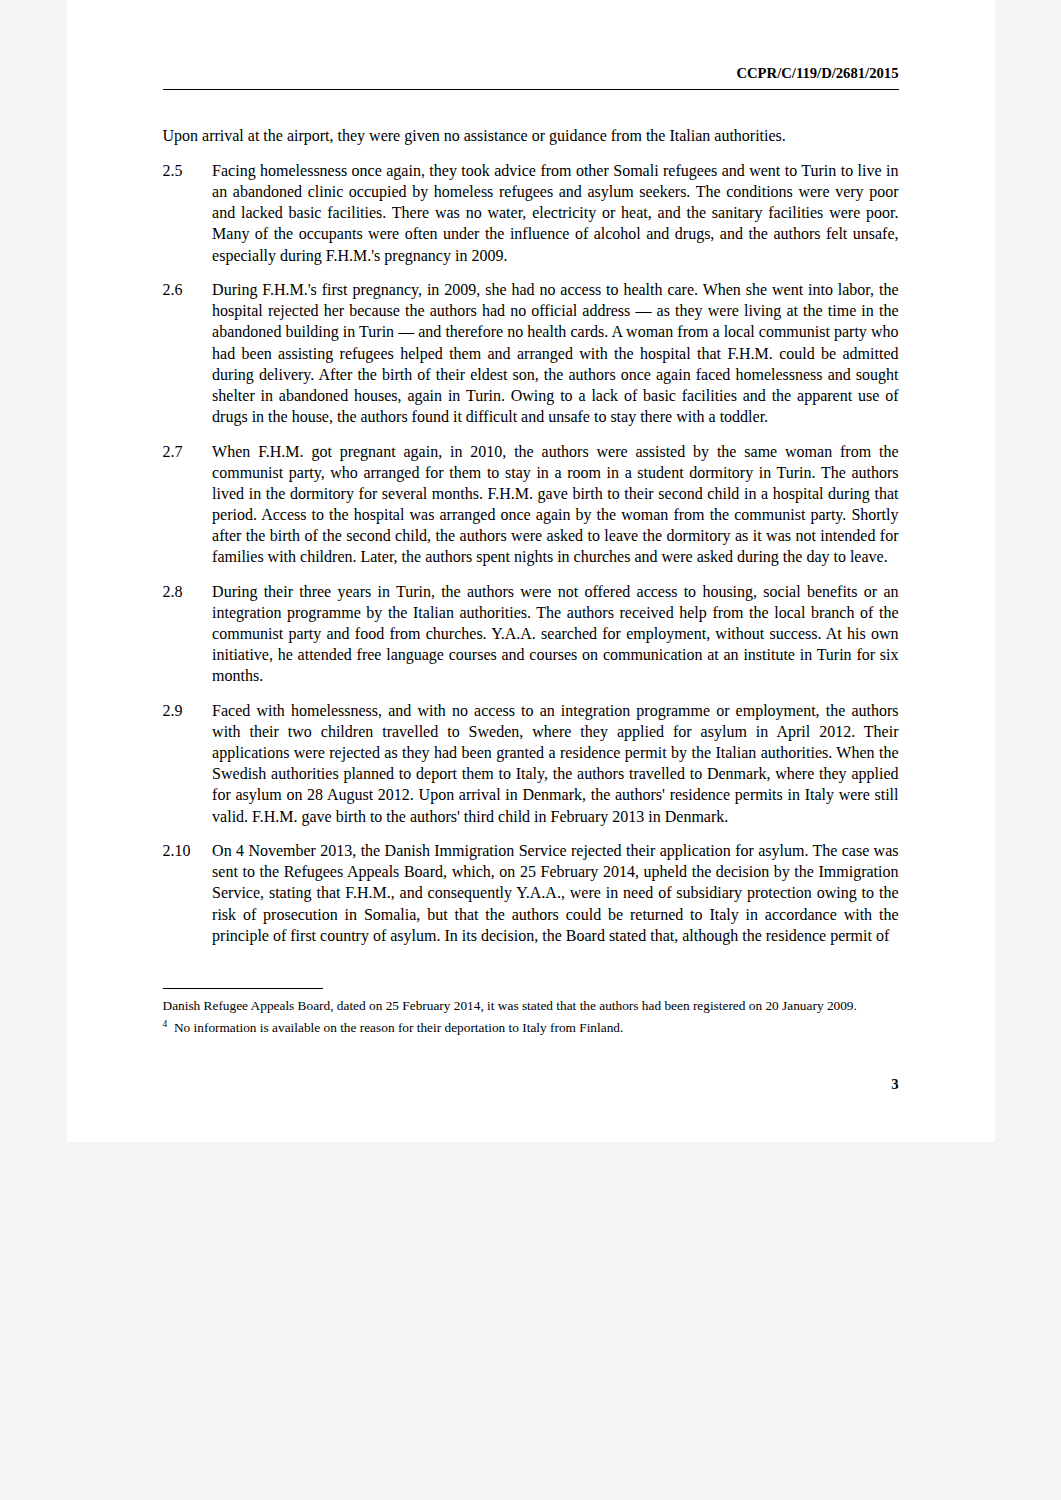CCPR/C/119/D/2681/2015
Upon arrival at the airport, they were given no assistance or guidance from the Italian authorities.
2.5
Facing homelessness once again, they took advice from other Somali refugees and went to Turin to live in an abandoned clinic occupied by homeless refugees and asylum seekers. The conditions were very poor and lacked basic facilities. There was no water, electricity or heat, and the sanitary facilities were poor. Many of the occupants were often under the influence of alcohol and drugs, and the authors felt unsafe, especially during F.H.M.'s pregnancy in 2009.
2.6
During F.H.M.'s first pregnancy, in 2009, she had no access to health care. When she went into labor, the hospital rejected her because the authors had no official address — as they were living at the time in the abandoned building in Turin — and therefore no health cards. A woman from a local communist party who had been assisting refugees helped them and arranged with the hospital that F.H.M. could be admitted during delivery. After the birth of their eldest son, the authors once again faced homelessness and sought shelter in abandoned houses, again in Turin. Owing to a lack of basic facilities and the apparent use of drugs in the house, the authors found it difficult and unsafe to stay there with a toddler.
2.7
When F.H.M. got pregnant again, in 2010, the authors were assisted by the same woman from the communist party, who arranged for them to stay in a room in a student dormitory in Turin. The authors lived in the dormitory for several months. F.H.M. gave birth to their second child in a hospital during that period. Access to the hospital was arranged once again by the woman from the communist party. Shortly after the birth of the second child, the authors were asked to leave the dormitory as it was not intended for families with children. Later, the authors spent nights in churches and were asked during the day to leave.
2.8
During their three years in Turin, the authors were not offered access to housing, social benefits or an integration programme by the Italian authorities. The authors received help from the local branch of the communist party and food from churches. Y.A.A. searched for employment, without success. At his own initiative, he attended free language courses and courses on communication at an institute in Turin for six months.
2.9
Faced with homelessness, and with no access to an integration programme or employment, the authors with their two children travelled to Sweden, where they applied for asylum in April 2012. Their applications were rejected as they had been granted a residence permit by the Italian authorities. When the Swedish authorities planned to deport them to Italy, the authors travelled to Denmark, where they applied for asylum on 28 August 2012. Upon arrival in Denmark, the authors' residence permits in Italy were still valid. F.H.M. gave birth to the authors' third child in February 2013 in Denmark.
2.10
On 4 November 2013, the Danish Immigration Service rejected their application for asylum. The case was sent to the Refugees Appeals Board, which, on 25 February 2014, upheld the decision by the Immigration Service, stating that F.H.M., and consequently Y.A.A., were in need of subsidiary protection owing to the risk of prosecution in Somalia, but that the authors could be returned to Italy in accordance with the principle of first country of asylum. In its decision, the Board stated that, although the residence permit of
Danish Refugee Appeals Board, dated on 25 February 2014, it was stated that the authors had been registered on 20 January 2009.
4 No information is available on the reason for their deportation to Italy from Finland.
3